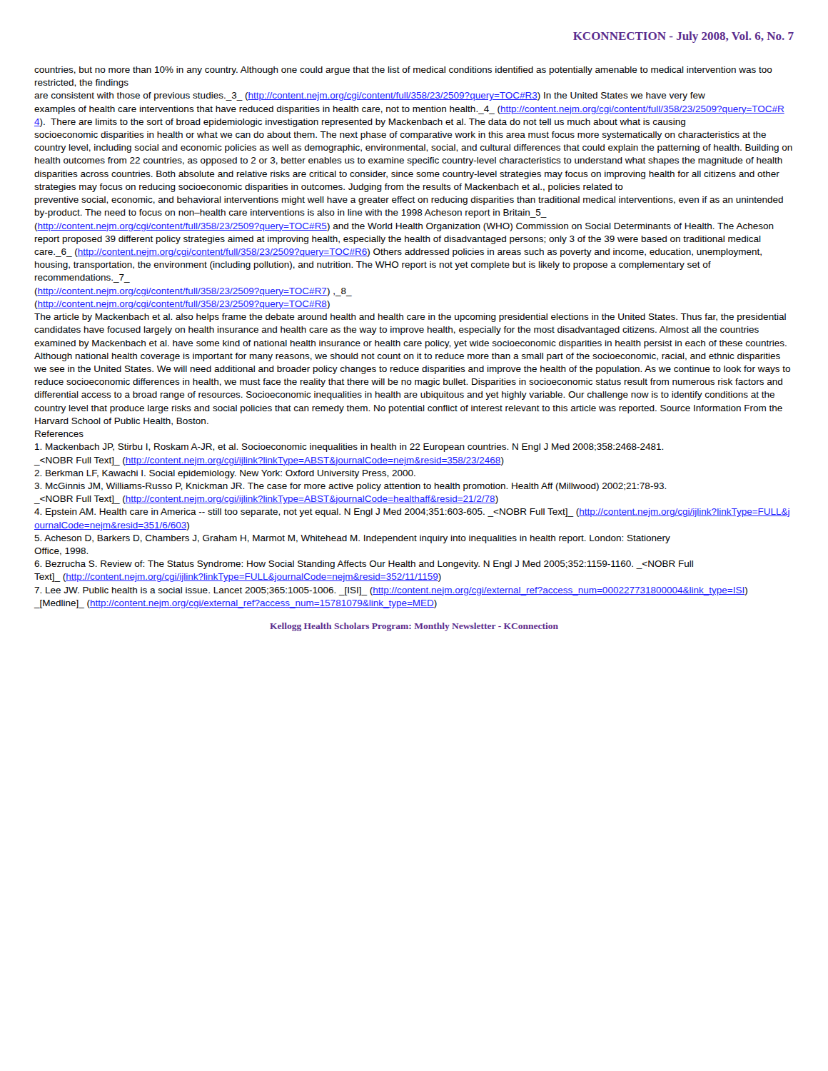KCONNECTION - July 2008, Vol. 6, No. 7
countries, but no more than 10% in any country. Although one could argue that the list of medical conditions identified as potentially amenable to medical intervention was too restricted, the findings
are consistent with those of previous studies._3_ (http://content.nejm.org/cgi/content/full/358/23/2509?query=TOC#R3) In the United States we have very few
examples of health care interventions that have reduced disparities in health care, not to mention health._4_ (http://content.nejm.org/cgi/content/full/358/23/2509?query=TOC#R4). There are limits to the sort of broad epidemiologic investigation represented by Mackenbach et al. The data do not tell us much about what is causing
socioeconomic disparities in health or what we can do about them. The next phase of comparative work in this area must focus more systematically on characteristics at the country level, including social and economic policies as well as demographic, environmental, social, and cultural differences that could explain the patterning of health. Building on health outcomes from 22 countries, as opposed to 2 or 3, better enables us to examine specific country-level characteristics to understand what shapes the magnitude of health disparities across countries. Both absolute and relative risks are critical to consider, since some country-level strategies may focus on improving health for all citizens and other strategies may focus on reducing socioeconomic disparities in outcomes. Judging from the results of Mackenbach et al., policies related to
preventive social, economic, and behavioral interventions might well have a greater effect on reducing disparities than traditional medical interventions, even if as an unintended by-product. The need to focus on non–health care interventions is also in line with the 1998 Acheson report in Britain_5_
(http://content.nejm.org/cgi/content/full/358/23/2509?query=TOC#R5) and the World Health Organization (WHO) Commission on Social Determinants of Health. The Acheson report proposed 39 different policy strategies aimed at improving health, especially the health of disadvantaged persons; only 3 of the 39 were based on traditional medical care._6_ (http://content.nejm.org/cgi/content/full/358/23/2509?query=TOC#R6) Others addressed policies in areas such as poverty and income, education, unemployment,
housing, transportation, the environment (including pollution), and nutrition. The WHO report is not yet complete but is likely to propose a complementary set of recommendations._7_
(http://content.nejm.org/cgi/content/full/358/23/2509?query=TOC#R7) ,_8_
(http://content.nejm.org/cgi/content/full/358/23/2509?query=TOC#R8)
The article by Mackenbach et al. also helps frame the debate around health and health care in the upcoming presidential elections in the United States. Thus far, the presidential candidates have focused largely on health insurance and health care as the way to improve health, especially for the most disadvantaged citizens. Almost all the countries examined by Mackenbach et al. have some kind of national health insurance or health care policy, yet wide socioeconomic disparities in health persist in each of these countries. Although national health coverage is important for many reasons, we should not count on it to reduce more than a small part of the socioeconomic, racial, and ethnic disparities we see in the United States. We will need additional and broader policy changes to reduce disparities and improve the health of the population. As we continue to look for ways to reduce socioeconomic differences in health, we must face the reality that there will be no magic bullet. Disparities in socioeconomic status result from numerous risk factors and differential access to a broad range of resources. Socioeconomic inequalities in health are ubiquitous and yet highly variable. Our challenge now is to identify conditions at the country level that produce large risks and social policies that can remedy them. No potential conflict of interest relevant to this article was reported. Source Information From the Harvard School of Public Health, Boston.
References
1. Mackenbach JP, Stirbu I, Roskam A-JR, et al. Socioeconomic inequalities in health in 22 European countries. N Engl J Med 2008;358:2468-2481.
_<NOBR Full Text]_ (http://content.nejm.org/cgi/ijlink?linkType=ABST&journalCode=nejm&resid=358/23/2468)
2. Berkman LF, Kawachi I. Social epidemiology. New York: Oxford University Press, 2000.
3. McGinnis JM, Williams-Russo P, Knickman JR. The case for more active policy attention to health promotion. Health Aff (Millwood) 2002;21:78-93.
_<NOBR Full Text]_ (http://content.nejm.org/cgi/ijlink?linkType=ABST&journalCode=healthaff&resid=21/2/78)
4. Epstein AM. Health care in America -- still too separate, not yet equal. N Engl J Med 2004;351:603-605. _<NOBR Full Text]_ (http://content.nejm.org/cgi/ijlink?linkType=FULL&journalCode=nejm&resid=351/6/603)
5. Acheson D, Barkers D, Chambers J, Graham H, Marmot M, Whitehead M. Independent inquiry into inequalities in health report. London: Stationery
Office, 1998.
6. Bezrucha S. Review of: The Status Syndrome: How Social Standing Affects Our Health and Longevity. N Engl J Med 2005;352:1159-1160. _<NOBR Full
Text]_ (http://content.nejm.org/cgi/ijlink?linkType=FULL&journalCode=nejm&resid=352/11/1159)
7. Lee JW. Public health is a social issue. Lancet 2005;365:1005-1006. _[ISI]_ (http://content.nejm.org/cgi/external_ref?access_num=000227731800004&link_type=ISI) _[Medline]_ (http://content.nejm.org/cgi/external_ref?access_num=15781079&link_type=MED)
Kellogg Health Scholars Program: Monthly Newsletter - KConnection